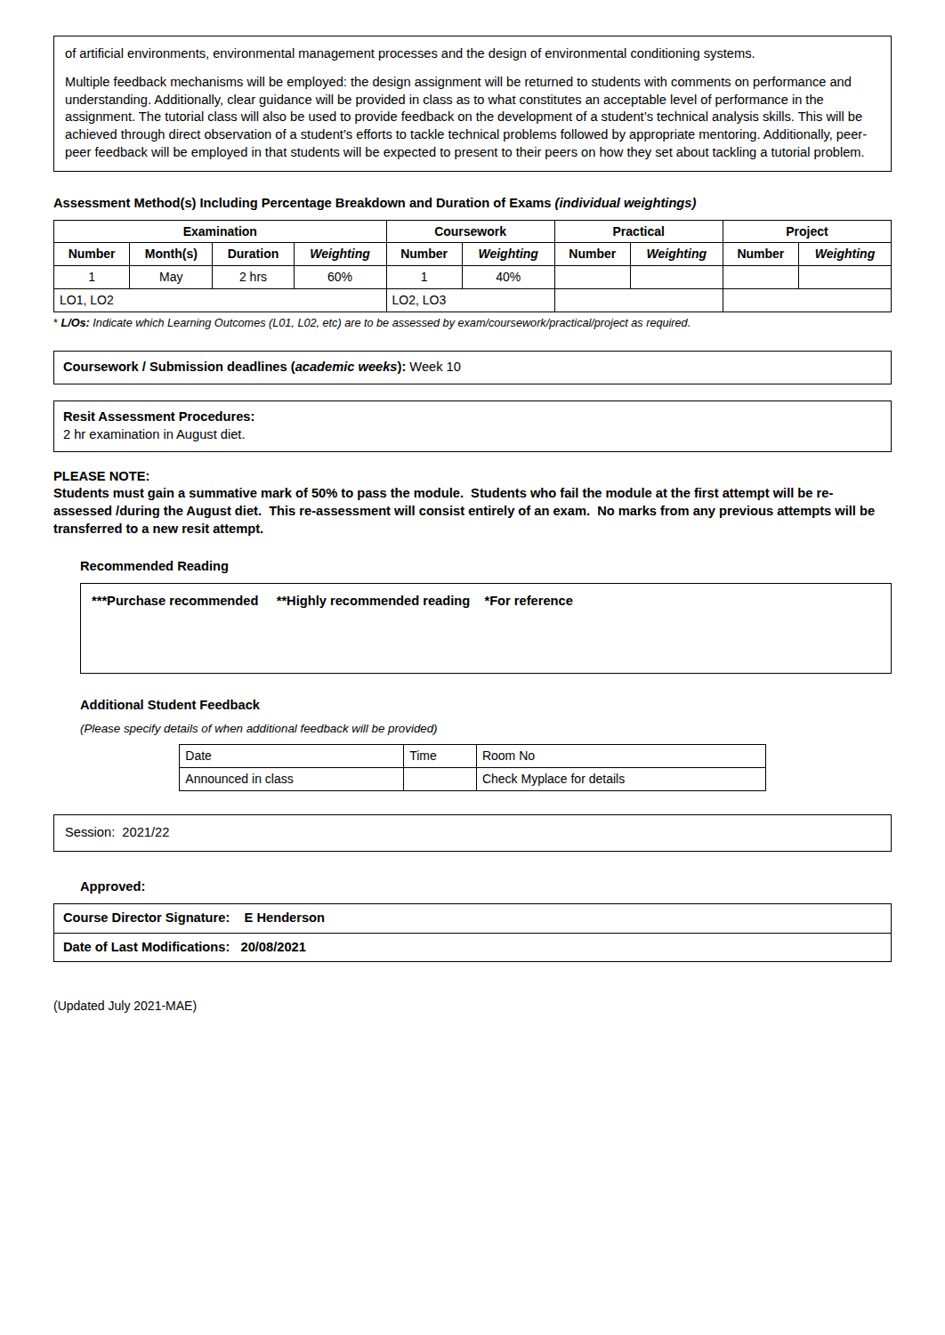of artificial environments, environmental management processes and the design of environmental conditioning systems.
Multiple feedback mechanisms will be employed: the design assignment will be returned to students with comments on performance and understanding. Additionally, clear guidance will be provided in class as to what constitutes an acceptable level of performance in the assignment. The tutorial class will also be used to provide feedback on the development of a student’s technical analysis skills. This will be achieved through direct observation of a student’s efforts to tackle technical problems followed by appropriate mentoring. Additionally, peer-peer feedback will be employed in that students will be expected to present to their peers on how they set about tackling a tutorial problem.
Assessment Method(s) Including Percentage Breakdown and Duration of Exams (individual weightings)
| Examination | Coursework | Practical | Project |
| --- | --- | --- | --- |
| Number | Month(s) | Duration | Weighting | Number | Weighting | Number | Weighting | Number | Weighting |
| 1 | May | 2 hrs | 60% | 1 | 40% | | | | |
| LO1, LO2 | LO2, LO3 | | |
* L/Os: Indicate which Learning Outcomes (L01, L02, etc) are to be assessed by exam/coursework/practical/project as required.
Coursework / Submission deadlines (academic weeks): Week 10
Resit Assessment Procedures:
2 hr examination in August diet.
PLEASE NOTE:
Students must gain a summative mark of 50% to pass the module. Students who fail the module at the first attempt will be re-assessed /during the August diet. This re-assessment will consist entirely of an exam. No marks from any previous attempts will be transferred to a new resit attempt.
Recommended Reading
***Purchase recommended **Highly recommended reading *For reference
Additional Student Feedback
(Please specify details of when additional feedback will be provided)
| Date | Time | Room No |
| Announced in class | | Check Myplace for details |
Session: 2021/22
Approved:
| Course Director Signature: E Henderson |
| Date of Last Modifications: 20/08/2021 |
(Updated July 2021-MAE)